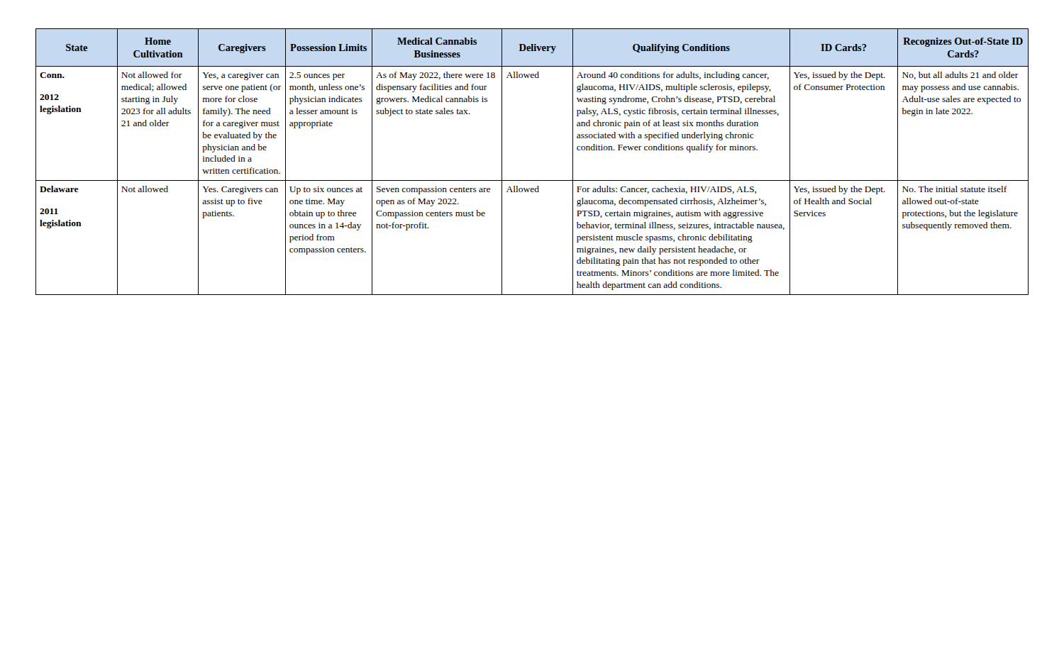| State | Home Cultivation | Caregivers | Possession Limits | Medical Cannabis Businesses | Delivery | Qualifying Conditions | ID Cards? | Recognizes Out-of-State ID Cards? |
| --- | --- | --- | --- | --- | --- | --- | --- | --- |
| Conn. 2012 legislation | Not allowed for medical; allowed starting in July 2023 for all adults 21 and older | Yes, a caregiver can serve one patient (or more for close family). The need for a caregiver must be evaluated by the physician and be included in a written certification. | 2.5 ounces per month, unless one’s physician indicates a lesser amount is appropriate | As of May 2022, there were 18 dispensary facilities and four growers. Medical cannabis is subject to state sales tax. | Allowed | Around 40 conditions for adults, including cancer, glaucoma, HIV/AIDS, multiple sclerosis, epilepsy, wasting syndrome, Crohn’s disease, PTSD, cerebral palsy, ALS, cystic fibrosis, certain terminal illnesses, and chronic pain of at least six months duration associated with a specified underlying chronic condition. Fewer conditions qualify for minors. | Yes, issued by the Dept. of Consumer Protection | No, but all adults 21 and older may possess and use cannabis. Adult-use sales are expected to begin in late 2022. |
| Delaware 2011 legislation | Not allowed | Yes. Caregivers can assist up to five patients. | Up to six ounces at one time. May obtain up to three ounces in a 14-day period from compassion centers. | Seven compassion centers are open as of May 2022. Compassion centers must be not-for-profit. | Allowed | For adults: Cancer, cachexia, HIV/AIDS, ALS, glaucoma, decompensated cirrhosis, Alzheimer’s, PTSD, certain migraines, autism with aggressive behavior, terminal illness, seizures, intractable nausea, persistent muscle spasms, chronic debilitating migraines, new daily persistent headache, or debilitating pain that has not responded to other treatments. Minors’ conditions are more limited. The health department can add conditions. | Yes, issued by the Dept. of Health and Social Services | No. The initial statute itself allowed out-of-state protections, but the legislature subsequently removed them. |